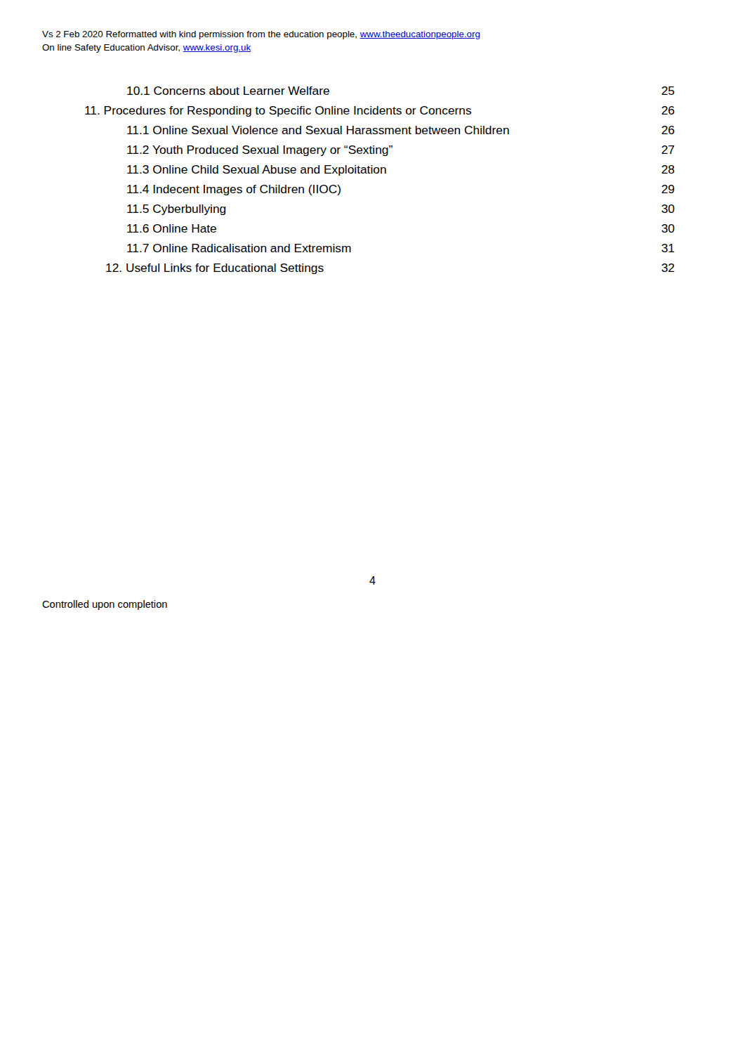Vs 2 Feb 2020 Reformatted with kind permission from the education people, www.theeducationpeople.org
On line Safety Education Advisor, www.kesi.org.uk
10.1 Concerns about Learner Welfare 25
11. Procedures for Responding to Specific Online Incidents or Concerns 26
11.1 Online Sexual Violence and Sexual Harassment between Children 26
11.2 Youth Produced Sexual Imagery or “Sexting” 27
11.3 Online Child Sexual Abuse and Exploitation 28
11.4 Indecent Images of Children (IIOC) 29
11.5 Cyberbullying 30
11.6 Online Hate 30
11.7 Online Radicalisation and Extremism 31
12. Useful Links for Educational Settings 32
4
Controlled upon completion